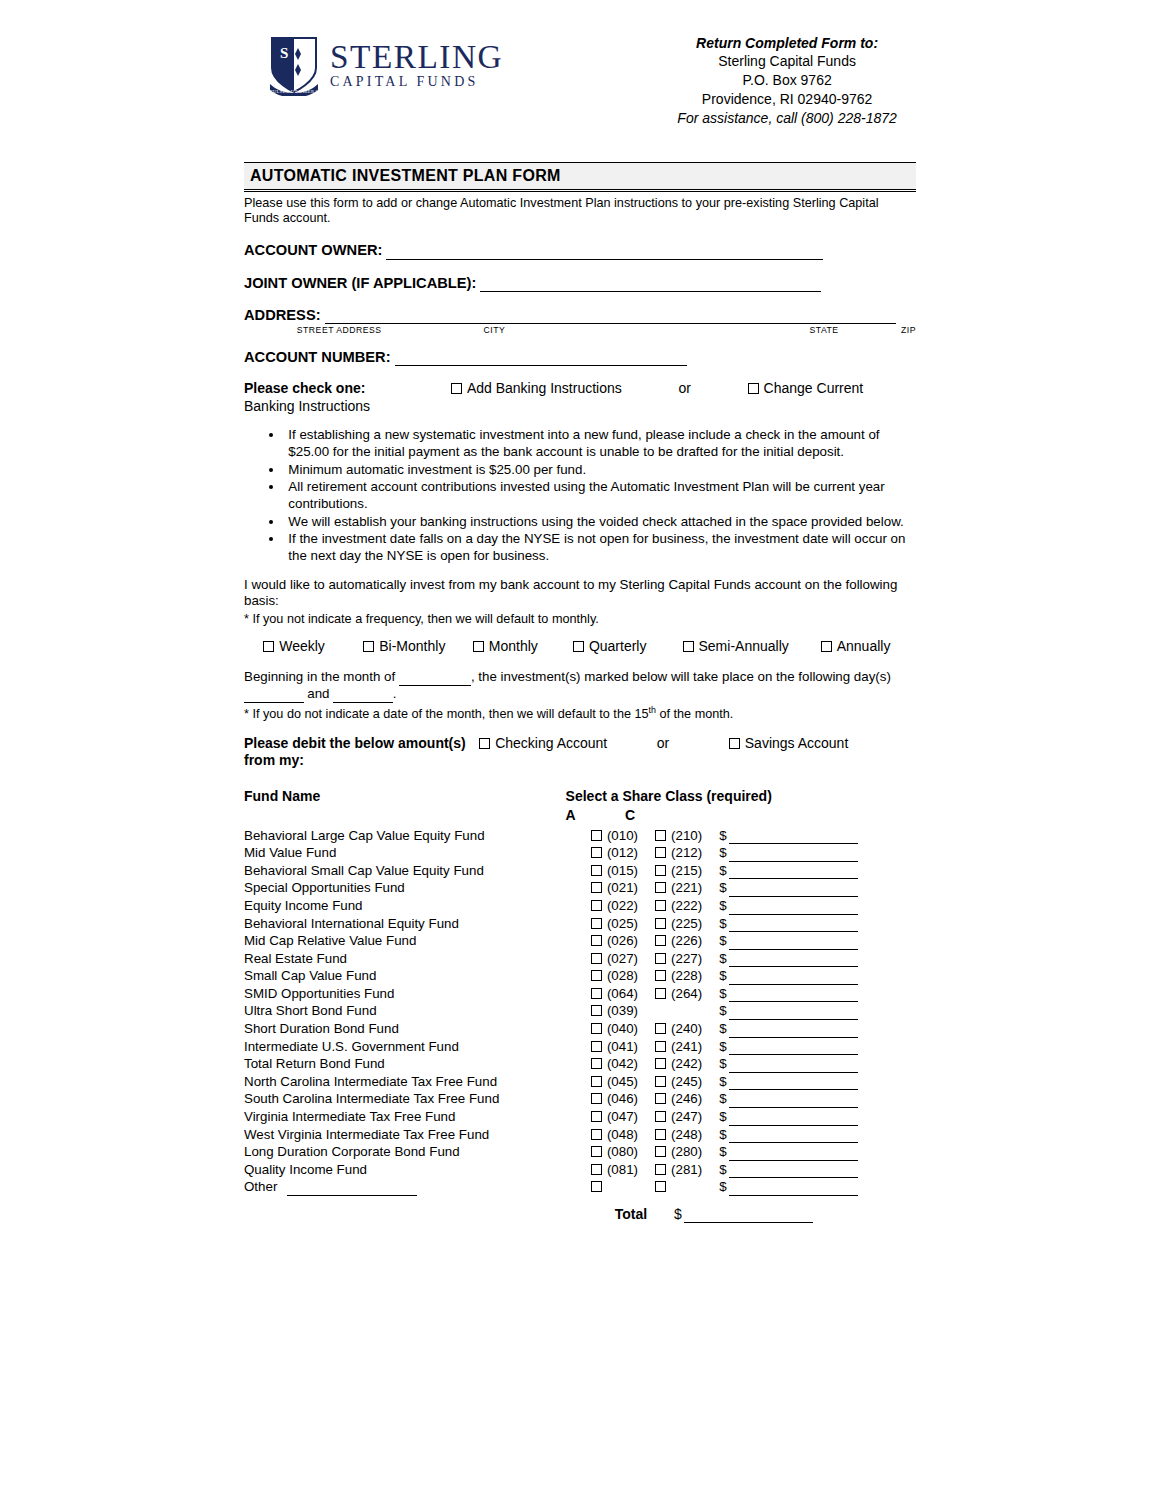S PULSUS UT LIBERA
STERLING
CAPITAL FUNDS
Return Completed Form to:
Sterling Capital Funds
P.O. Box 9762
Providence, RI 02940-9762
For assistance, call (800) 228-1872
AUTOMATIC INVESTMENT PLAN FORM
Please use this form to add or change Automatic Investment Plan instructions to your pre-existing Sterling Capital Funds account.
ACCOUNT OWNER:
JOINT OWNER (IF APPLICABLE):
ADDRESS:
STREET ADDRESS CITY STATE ZIP
ACCOUNT NUMBER:
Please check one: Add Banking Instructions or Change Current Banking Instructions
If establishing a new systematic investment into a new fund, please include a check in the amount of $25.00 for the initial payment as the bank account is unable to be drafted for the initial deposit.
Minimum automatic investment is $25.00 per fund.
All retirement account contributions invested using the Automatic Investment Plan will be current year contributions.
We will establish your banking instructions using the voided check attached in the space provided below.
If the investment date falls on a day the NYSE is not open for business, the investment date will occur on the next day the NYSE is open for business.
I would like to automatically invest from my bank account to my Sterling Capital Funds account on the following basis:
* If you not indicate a frequency, then we will default to monthly.
Weekly Bi-Monthly Monthly Quarterly Semi-Annually Annually
Beginning in the month of , the investment(s) marked below will take place on the following day(s) and .
* If you do not indicate a date of the month, then we will default to the 15th of the month.
Please debit the below amount(s) from my: Checking Account or Savings Account
Fund Name Select a Share Class (required)
A C
| Behavioral Large Cap Value Equity Fund | (010) | (210) | $ |
| Mid Value Fund | (012) | (212) | $ |
| Behavioral Small Cap Value Equity Fund | (015) | (215) | $ |
| Special Opportunities Fund | (021) | (221) | $ |
| Equity Income Fund | (022) | (222) | $ |
| Behavioral International Equity Fund | (025) | (225) | $ |
| Mid Cap Relative Value Fund | (026) | (226) | $ |
| Real Estate Fund | (027) | (227) | $ |
| Small Cap Value Fund | (028) | (228) | $ |
| SMID Opportunities Fund | (064) | (264) | $ |
| Ultra Short Bond Fund | (039) | | $ |
| Short Duration Bond Fund | (040) | (240) | $ |
| Intermediate U.S. Government Fund | (041) | (241) | $ |
| Total Return Bond Fund | (042) | (242) | $ |
| North Carolina Intermediate Tax Free Fund | (045) | (245) | $ |
| South Carolina Intermediate Tax Free Fund | (046) | (246) | $ |
| Virginia Intermediate Tax Free Fund | (047) | (247) | $ |
| West Virginia Intermediate Tax Free Fund | (048) | (248) | $ |
| Long Duration Corporate Bond Fund | (080) | (280) | $ |
| Quality Income Fund | (081) | (281) | $ |
| Other | | | $ |
Total $